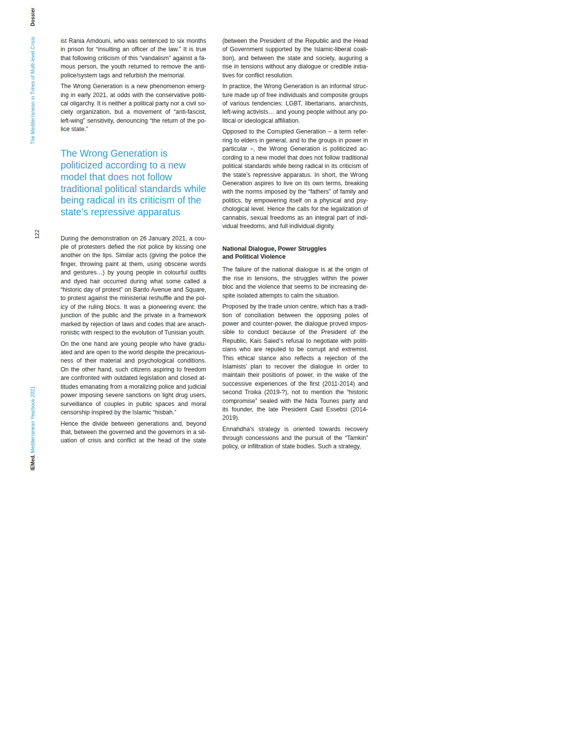The Mediterranean in Times of Multi-level CrisisDossier
122
IEMed. Mediterranean Yearbook 2021
ist Rania Amdouni, who was sentenced to six months in prison for “insulting an officer of the law.” It is true that following criticism of this “vandalism” against a famous person, the youth returned to remove the anti-police/system tags and refurbish the memorial.
The Wrong Generation is a new phenomenon emerging in early 2021, at odds with the conservative political oligarchy. It is neither a political party nor a civil society organization, but a movement of “anti-fascist, left-wing” sensitivity, denouncing “the return of the police state.”
The Wrong Generation is politicized according to a new model that does not follow traditional political standards while being radical in its criticism of the state’s repressive apparatus
During the demonstration on 26 January 2021, a couple of protesters defied the riot police by kissing one another on the lips. Similar acts (giving the police the finger, throwing paint at them, using obscene words and gestures…) by young people in colourful outfits and dyed hair occurred during what some called a “historic day of protest” on Bardo Avenue and Square, to protest against the ministerial reshuffle and the policy of the ruling blocs. It was a pioneering event: the junction of the public and the private in a framework marked by rejection of laws and codes that are anachronistic with respect to the evolution of Tunisian youth.
On the one hand are young people who have graduated and are open to the world despite the precariousness of their material and psychological conditions. On the other hand, such citizens aspiring to freedom are confronted with outdated legislation and closed attitudes emanating from a moralizing police and judicial power imposing severe sanctions on light drug users, surveillance of couples in public spaces and moral censorship inspired by the Islamic “hisbah.”
Hence the divide between generations and, beyond that, between the governed and the governors in a situation of crisis and conflict at the head of the state (between the President of the Republic and the Head of Government supported by the Islamic-liberal coalition), and between the state and society, auguring a rise in tensions without any dialogue or credible initiatives for conflict resolution.
In practice, the Wrong Generation is an informal structure made up of free individuals and composite groups of various tendencies: LGBT, libertarians, anarchists, left-wing activists… and young people without any political or ideological affiliation.
Opposed to the Corrupted Generation – a term referring to elders in general, and to the groups in power in particular –, the Wrong Generation is politicized according to a new model that does not follow traditional political standards while being radical in its criticism of the state’s repressive apparatus. In short, the Wrong Generation aspires to live on its own terms, breaking with the norms imposed by the “fathers” of family and politics, by empowering itself on a physical and psychological level. Hence the calls for the legalization of cannabis, sexual freedoms as an integral part of individual freedoms, and full individual dignity.
National Dialogue, Power Struggles
and Political Violence
The failure of the national dialogue is at the origin of the rise in tensions, the struggles within the power bloc and the violence that seems to be increasing despite isolated attempts to calm the situation.
Proposed by the trade union centre, which has a tradition of conciliation between the opposing poles of power and counter-power, the dialogue proved impossible to conduct because of the President of the Republic, Kais Saied’s refusal to negotiate with politicians who are reputed to be corrupt and extremist. This ethical stance also reflects a rejection of the Islamists’ plan to recover the dialogue in order to maintain their positions of power, in the wake of the successive experiences of the first (2011-2014) and second Troika (2019-?), not to mention the “historic compromise” sealed with the Nida Tounes party and its founder, the late President Caid Essebsi (2014-2019).
Ennahdha’s strategy is oriented towards recovery through concessions and the pursuit of the “Tamkin” policy, or infiltration of state bodies. Such a strategy,